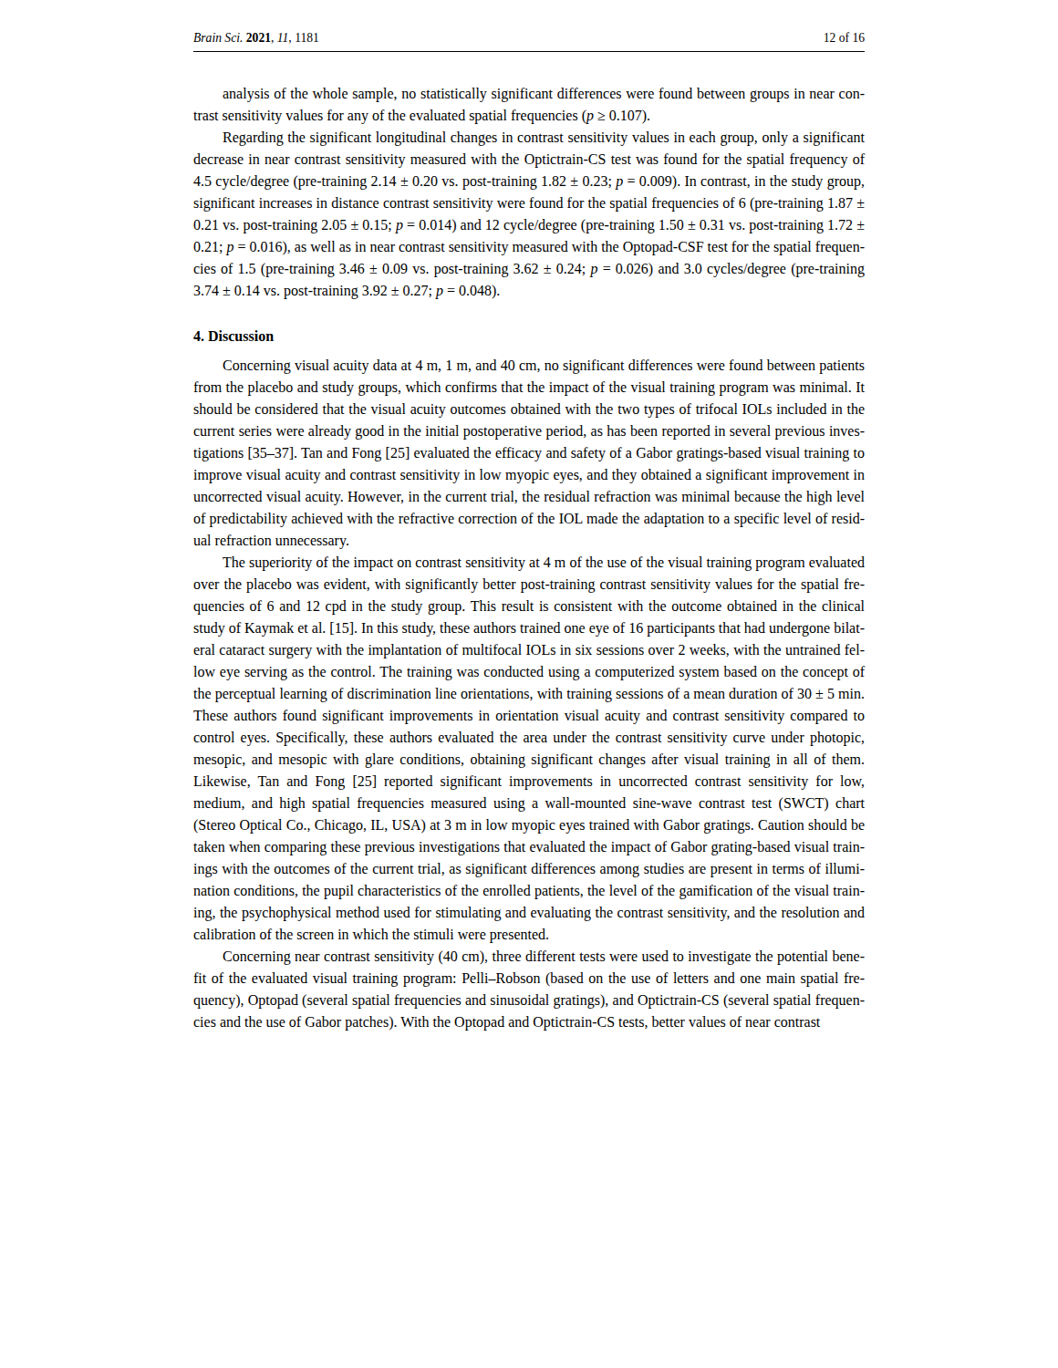Brain Sci. 2021, 11, 1181 12 of 16
analysis of the whole sample, no statistically significant differences were found between groups in near contrast sensitivity values for any of the evaluated spatial frequencies (p ≥ 0.107).
Regarding the significant longitudinal changes in contrast sensitivity values in each group, only a significant decrease in near contrast sensitivity measured with the Optictrain-CS test was found for the spatial frequency of 4.5 cycle/degree (pre-training 2.14 ± 0.20 vs. post-training 1.82 ± 0.23; p = 0.009). In contrast, in the study group, significant increases in distance contrast sensitivity were found for the spatial frequencies of 6 (pre-training 1.87 ± 0.21 vs. post-training 2.05 ± 0.15; p = 0.014) and 12 cycle/degree (pre-training 1.50 ± 0.31 vs. post-training 1.72 ± 0.21; p = 0.016), as well as in near contrast sensitivity measured with the Optopad-CSF test for the spatial frequencies of 1.5 (pre-training 3.46 ± 0.09 vs. post-training 3.62 ± 0.24; p = 0.026) and 3.0 cycles/degree (pre-training 3.74 ± 0.14 vs. post-training 3.92 ± 0.27; p = 0.048).
4. Discussion
Concerning visual acuity data at 4 m, 1 m, and 40 cm, no significant differences were found between patients from the placebo and study groups, which confirms that the impact of the visual training program was minimal. It should be considered that the visual acuity outcomes obtained with the two types of trifocal IOLs included in the current series were already good in the initial postoperative period, as has been reported in several previous investigations [35–37]. Tan and Fong [25] evaluated the efficacy and safety of a Gabor gratings-based visual training to improve visual acuity and contrast sensitivity in low myopic eyes, and they obtained a significant improvement in uncorrected visual acuity. However, in the current trial, the residual refraction was minimal because the high level of predictability achieved with the refractive correction of the IOL made the adaptation to a specific level of residual refraction unnecessary.
The superiority of the impact on contrast sensitivity at 4 m of the use of the visual training program evaluated over the placebo was evident, with significantly better post-training contrast sensitivity values for the spatial frequencies of 6 and 12 cpd in the study group. This result is consistent with the outcome obtained in the clinical study of Kaymak et al. [15]. In this study, these authors trained one eye of 16 participants that had undergone bilateral cataract surgery with the implantation of multifocal IOLs in six sessions over 2 weeks, with the untrained fellow eye serving as the control. The training was conducted using a computerized system based on the concept of the perceptual learning of discrimination line orientations, with training sessions of a mean duration of 30 ± 5 min. These authors found significant improvements in orientation visual acuity and contrast sensitivity compared to control eyes. Specifically, these authors evaluated the area under the contrast sensitivity curve under photopic, mesopic, and mesopic with glare conditions, obtaining significant changes after visual training in all of them. Likewise, Tan and Fong [25] reported significant improvements in uncorrected contrast sensitivity for low, medium, and high spatial frequencies measured using a wall-mounted sine-wave contrast test (SWCT) chart (Stereo Optical Co., Chicago, IL, USA) at 3 m in low myopic eyes trained with Gabor gratings. Caution should be taken when comparing these previous investigations that evaluated the impact of Gabor grating-based visual trainings with the outcomes of the current trial, as significant differences among studies are present in terms of illumination conditions, the pupil characteristics of the enrolled patients, the level of the gamification of the visual training, the psychophysical method used for stimulating and evaluating the contrast sensitivity, and the resolution and calibration of the screen in which the stimuli were presented.
Concerning near contrast sensitivity (40 cm), three different tests were used to investigate the potential benefit of the evaluated visual training program: Pelli–Robson (based on the use of letters and one main spatial frequency), Optopad (several spatial frequencies and sinusoidal gratings), and Optictrain-CS (several spatial frequencies and the use of Gabor patches). With the Optopad and Optictrain-CS tests, better values of near contrast